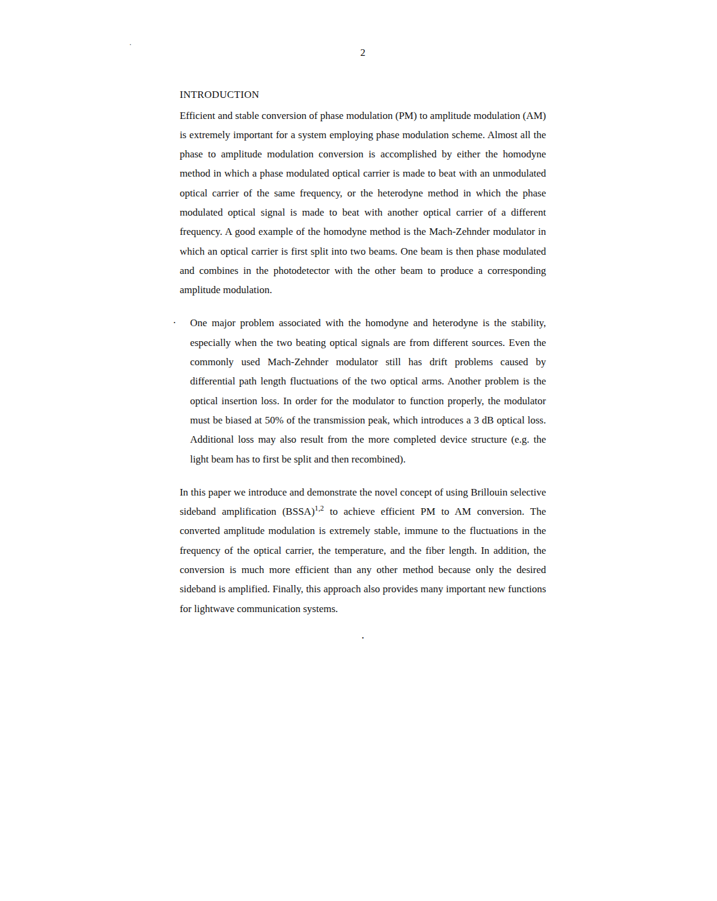.
2
INTRODUCTION
Efficient and stable conversion of phase modulation (PM) to amplitude modulation (AM) is extremely important for a system employing phase modulation scheme. Almost all the phase to amplitude modulation conversion is accomplished by either the homodyne method in which a phase modulated optical carrier is made to beat with an unmodulated optical carrier of the same frequency, or the heterodyne method in which the phase modulated optical signal is made to beat with another optical carrier of a different frequency. A good example of the homodyne method is the Mach-Zehnder modulator in which an optical carrier is first split into two beams. One beam is then phase modulated and combines in the photodetector with the other beam to produce a corresponding amplitude modulation.
·One major problem associated with the homodyne and heterodyne is the stability, especially when the two beating optical signals are from different sources. Even the commonly used Mach-Zehnder modulator still has drift problems caused by differential path length fluctuations of the two optical arms. Another problem is the optical insertion loss. In order for the modulator to function properly, the modulator must be biased at 50% of the transmission peak, which introduces a 3 dB optical loss. Additional loss may also result from the more completed device structure (e.g. the light beam has to first be split and then recombined).
In this paper we introduce and demonstrate the novel concept of using Brillouin selective sideband amplification (BSSA)1,2 to achieve efficient PM to AM conversion. The converted amplitude modulation is extremely stable, immune to the fluctuations in the frequency of the optical carrier, the temperature, and the fiber length. In addition, the conversion is much more efficient than any other method because only the desired sideband is amplified. Finally, this approach also provides many important new functions for lightwave communication systems.
·